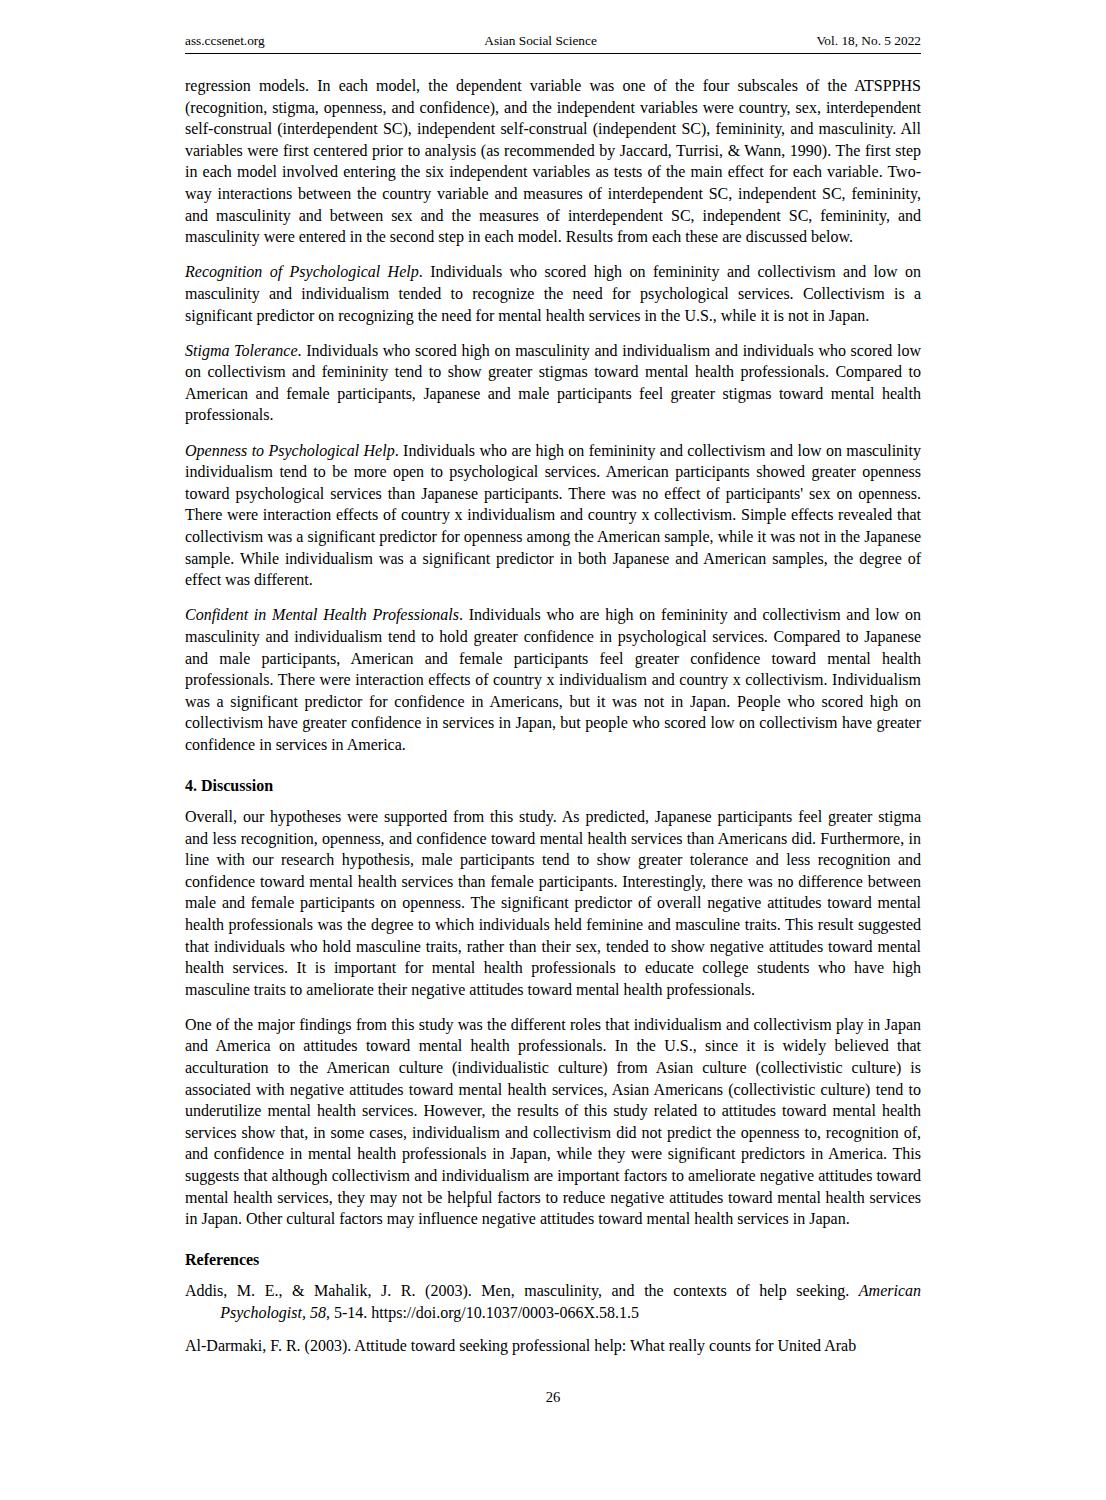ass.ccsenet.org Asian Social Science Vol. 18, No. 5 2022
regression models. In each model, the dependent variable was one of the four subscales of the ATSPPHS (recognition, stigma, openness, and confidence), and the independent variables were country, sex, interdependent self-construal (interdependent SC), independent self-construal (independent SC), femininity, and masculinity. All variables were first centered prior to analysis (as recommended by Jaccard, Turrisi, & Wann, 1990). The first step in each model involved entering the six independent variables as tests of the main effect for each variable. Two-way interactions between the country variable and measures of interdependent SC, independent SC, femininity, and masculinity and between sex and the measures of interdependent SC, independent SC, femininity, and masculinity were entered in the second step in each model. Results from each these are discussed below.
Recognition of Psychological Help. Individuals who scored high on femininity and collectivism and low on masculinity and individualism tended to recognize the need for psychological services. Collectivism is a significant predictor on recognizing the need for mental health services in the U.S., while it is not in Japan.
Stigma Tolerance. Individuals who scored high on masculinity and individualism and individuals who scored low on collectivism and femininity tend to show greater stigmas toward mental health professionals. Compared to American and female participants, Japanese and male participants feel greater stigmas toward mental health professionals.
Openness to Psychological Help. Individuals who are high on femininity and collectivism and low on masculinity individualism tend to be more open to psychological services. American participants showed greater openness toward psychological services than Japanese participants. There was no effect of participants' sex on openness. There were interaction effects of country x individualism and country x collectivism. Simple effects revealed that collectivism was a significant predictor for openness among the American sample, while it was not in the Japanese sample. While individualism was a significant predictor in both Japanese and American samples, the degree of effect was different.
Confident in Mental Health Professionals. Individuals who are high on femininity and collectivism and low on masculinity and individualism tend to hold greater confidence in psychological services. Compared to Japanese and male participants, American and female participants feel greater confidence toward mental health professionals. There were interaction effects of country x individualism and country x collectivism. Individualism was a significant predictor for confidence in Americans, but it was not in Japan. People who scored high on collectivism have greater confidence in services in Japan, but people who scored low on collectivism have greater confidence in services in America.
4. Discussion
Overall, our hypotheses were supported from this study. As predicted, Japanese participants feel greater stigma and less recognition, openness, and confidence toward mental health services than Americans did. Furthermore, in line with our research hypothesis, male participants tend to show greater tolerance and less recognition and confidence toward mental health services than female participants. Interestingly, there was no difference between male and female participants on openness. The significant predictor of overall negative attitudes toward mental health professionals was the degree to which individuals held feminine and masculine traits. This result suggested that individuals who hold masculine traits, rather than their sex, tended to show negative attitudes toward mental health services. It is important for mental health professionals to educate college students who have high masculine traits to ameliorate their negative attitudes toward mental health professionals.
One of the major findings from this study was the different roles that individualism and collectivism play in Japan and America on attitudes toward mental health professionals. In the U.S., since it is widely believed that acculturation to the American culture (individualistic culture) from Asian culture (collectivistic culture) is associated with negative attitudes toward mental health services, Asian Americans (collectivistic culture) tend to underutilize mental health services. However, the results of this study related to attitudes toward mental health services show that, in some cases, individualism and collectivism did not predict the openness to, recognition of, and confidence in mental health professionals in Japan, while they were significant predictors in America. This suggests that although collectivism and individualism are important factors to ameliorate negative attitudes toward mental health services, they may not be helpful factors to reduce negative attitudes toward mental health services in Japan. Other cultural factors may influence negative attitudes toward mental health services in Japan.
References
Addis, M. E., & Mahalik, J. R. (2003). Men, masculinity, and the contexts of help seeking. American Psychologist, 58, 5-14. https://doi.org/10.1037/0003-066X.58.1.5
Al-Darmaki, F. R. (2003). Attitude toward seeking professional help: What really counts for United Arab
26